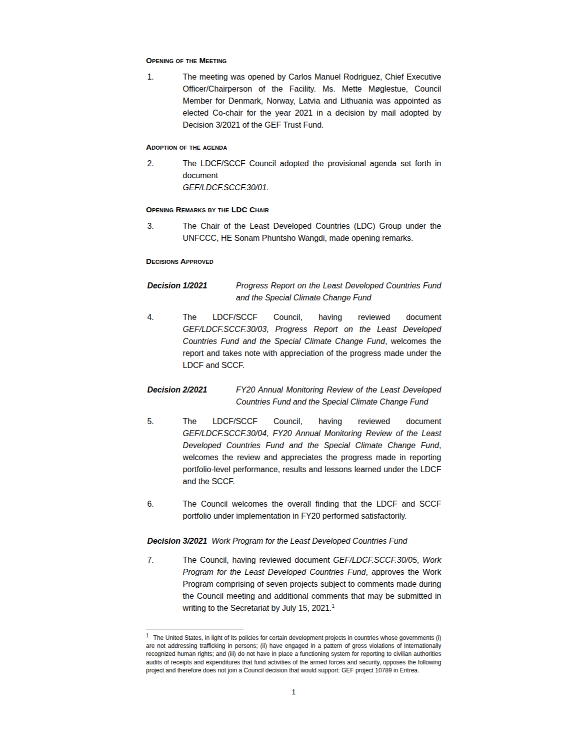Opening of the Meeting
1.
The meeting was opened by Carlos Manuel Rodriguez, Chief Executive Officer/Chairperson of the Facility. Ms. Mette Møglestue, Council Member for Denmark, Norway, Latvia and Lithuania was appointed as elected Co-chair for the year 2021 in a decision by mail adopted by Decision 3/2021 of the GEF Trust Fund.
Adoption of the agenda
2.
The LDCF/SCCF Council adopted the provisional agenda set forth in document GEF/LDCF.SCCF.30/01.
Opening Remarks by the LDC Chair
3.
The Chair of the Least Developed Countries (LDC) Group under the UNFCCC, HE Sonam Phuntsho Wangdi, made opening remarks.
Decisions Approved
Decision 1/2021
Progress Report on the Least Developed Countries Fund and the Special Climate Change Fund
4.
The LDCF/SCCF Council, having reviewed document GEF/LDCF.SCCF.30/03, Progress Report on the Least Developed Countries Fund and the Special Climate Change Fund, welcomes the report and takes note with appreciation of the progress made under the LDCF and SCCF.
Decision 2/2021
FY20 Annual Monitoring Review of the Least Developed Countries Fund and the Special Climate Change Fund
5.
The LDCF/SCCF Council, having reviewed document GEF/LDCF.SCCF.30/04, FY20 Annual Monitoring Review of the Least Developed Countries Fund and the Special Climate Change Fund, welcomes the review and appreciates the progress made in reporting portfolio-level performance, results and lessons learned under the LDCF and the SCCF.
6.
The Council welcomes the overall finding that the LDCF and SCCF portfolio under implementation in FY20 performed satisfactorily.
Decision 3/2021
Work Program for the Least Developed Countries Fund
7.
The Council, having reviewed document GEF/LDCF.SCCF.30/05, Work Program for the Least Developed Countries Fund, approves the Work Program comprising of seven projects subject to comments made during the Council meeting and additional comments that may be submitted in writing to the Secretariat by July 15, 2021.1
1 The United States, in light of its policies for certain development projects in countries whose governments (i) are not addressing trafficking in persons; (ii) have engaged in a pattern of gross violations of internationally recognized human rights; and (iii) do not have in place a functioning system for reporting to civilian authorities audits of receipts and expenditures that fund activities of the armed forces and security, opposes the following project and therefore does not join a Council decision that would support: GEF project 10789 in Eritrea.
1